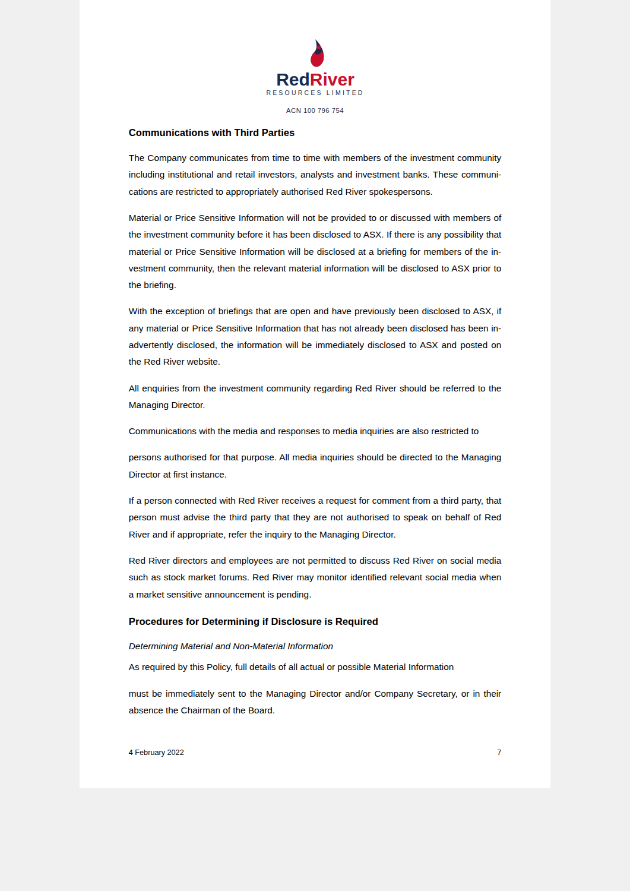RedRiver RESOURCES LIMITED
ACN 100 796 754
Communications with Third Parties
The Company communicates from time to time with members of the investment community including institutional and retail investors, analysts and investment banks. These communications are restricted to appropriately authorised Red River spokespersons.
Material or Price Sensitive Information will not be provided to or discussed with members of the investment community before it has been disclosed to ASX. If there is any possibility that material or Price Sensitive Information will be disclosed at a briefing for members of the investment community, then the relevant material information will be disclosed to ASX prior to the briefing.
With the exception of briefings that are open and have previously been disclosed to ASX, if any material or Price Sensitive Information that has not already been disclosed has been inadvertently disclosed, the information will be immediately disclosed to ASX and posted on the Red River website.
All enquiries from the investment community regarding Red River should be referred to the Managing Director.
Communications with the media and responses to media inquiries are also restricted to
persons authorised for that purpose. All media inquiries should be directed to the Managing Director at first instance.
If a person connected with Red River receives a request for comment from a third party, that person must advise the third party that they are not authorised to speak on behalf of Red River and if appropriate, refer the inquiry to the Managing Director.
Red River directors and employees are not permitted to discuss Red River on social media such as stock market forums. Red River may monitor identified relevant social media when a market sensitive announcement is pending.
Procedures for Determining if Disclosure is Required
Determining Material and Non-Material Information
As required by this Policy, full details of all actual or possible Material Information
must be immediately sent to the Managing Director and/or Company Secretary, or in their absence the Chairman of the Board.
4 February 2022 7